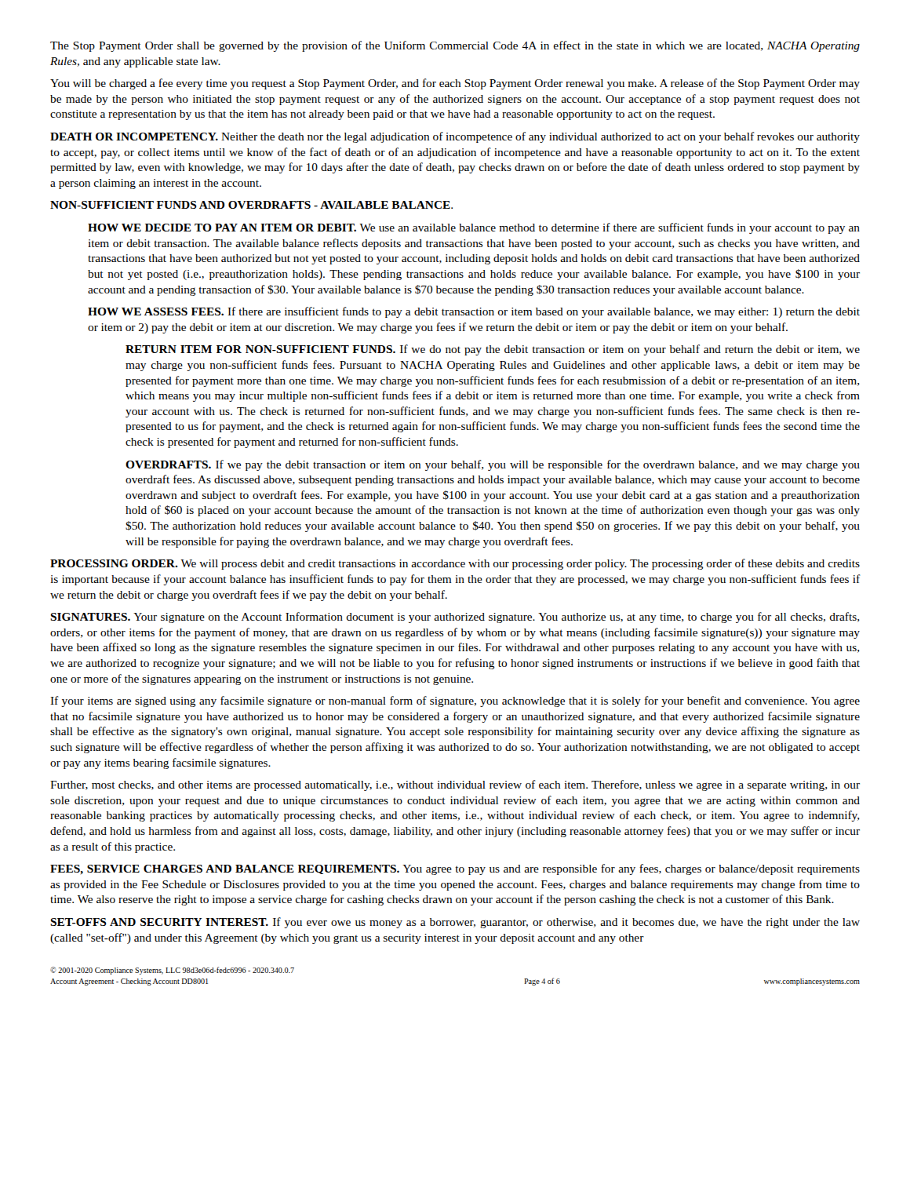The Stop Payment Order shall be governed by the provision of the Uniform Commercial Code 4A in effect in the state in which we are located, NACHA Operating Rules, and any applicable state law.
You will be charged a fee every time you request a Stop Payment Order, and for each Stop Payment Order renewal you make. A release of the Stop Payment Order may be made by the person who initiated the stop payment request or any of the authorized signers on the account. Our acceptance of a stop payment request does not constitute a representation by us that the item has not already been paid or that we have had a reasonable opportunity to act on the request.
DEATH OR INCOMPETENCY. Neither the death nor the legal adjudication of incompetence of any individual authorized to act on your behalf revokes our authority to accept, pay, or collect items until we know of the fact of death or of an adjudication of incompetence and have a reasonable opportunity to act on it. To the extent permitted by law, even with knowledge, we may for 10 days after the date of death, pay checks drawn on or before the date of death unless ordered to stop payment by a person claiming an interest in the account.
NON-SUFFICIENT FUNDS AND OVERDRAFTS - AVAILABLE BALANCE.
HOW WE DECIDE TO PAY AN ITEM OR DEBIT. We use an available balance method to determine if there are sufficient funds in your account to pay an item or debit transaction. The available balance reflects deposits and transactions that have been posted to your account, such as checks you have written, and transactions that have been authorized but not yet posted to your account, including deposit holds and holds on debit card transactions that have been authorized but not yet posted (i.e., preauthorization holds). These pending transactions and holds reduce your available balance. For example, you have $100 in your account and a pending transaction of $30. Your available balance is $70 because the pending $30 transaction reduces your available account balance.
HOW WE ASSESS FEES. If there are insufficient funds to pay a debit transaction or item based on your available balance, we may either: 1) return the debit or item or 2) pay the debit or item at our discretion. We may charge you fees if we return the debit or item or pay the debit or item on your behalf.
RETURN ITEM FOR NON-SUFFICIENT FUNDS. If we do not pay the debit transaction or item on your behalf and return the debit or item, we may charge you non-sufficient funds fees. Pursuant to NACHA Operating Rules and Guidelines and other applicable laws, a debit or item may be presented for payment more than one time. We may charge you non-sufficient funds fees for each resubmission of a debit or re-presentation of an item, which means you may incur multiple non-sufficient funds fees if a debit or item is returned more than one time. For example, you write a check from your account with us. The check is returned for non-sufficient funds, and we may charge you non-sufficient funds fees. The same check is then re-presented to us for payment, and the check is returned again for non-sufficient funds. We may charge you non-sufficient funds fees the second time the check is presented for payment and returned for non-sufficient funds.
OVERDRAFTS. If we pay the debit transaction or item on your behalf, you will be responsible for the overdrawn balance, and we may charge you overdraft fees. As discussed above, subsequent pending transactions and holds impact your available balance, which may cause your account to become overdrawn and subject to overdraft fees. For example, you have $100 in your account. You use your debit card at a gas station and a preauthorization hold of $60 is placed on your account because the amount of the transaction is not known at the time of authorization even though your gas was only $50. The authorization hold reduces your available account balance to $40. You then spend $50 on groceries. If we pay this debit on your behalf, you will be responsible for paying the overdrawn balance, and we may charge you overdraft fees.
PROCESSING ORDER. We will process debit and credit transactions in accordance with our processing order policy. The processing order of these debits and credits is important because if your account balance has insufficient funds to pay for them in the order that they are processed, we may charge you non-sufficient funds fees if we return the debit or charge you overdraft fees if we pay the debit on your behalf.
SIGNATURES. Your signature on the Account Information document is your authorized signature. You authorize us, at any time, to charge you for all checks, drafts, orders, or other items for the payment of money, that are drawn on us regardless of by whom or by what means (including facsimile signature(s)) your signature may have been affixed so long as the signature resembles the signature specimen in our files. For withdrawal and other purposes relating to any account you have with us, we are authorized to recognize your signature; and we will not be liable to you for refusing to honor signed instruments or instructions if we believe in good faith that one or more of the signatures appearing on the instrument or instructions is not genuine.
If your items are signed using any facsimile signature or non-manual form of signature, you acknowledge that it is solely for your benefit and convenience. You agree that no facsimile signature you have authorized us to honor may be considered a forgery or an unauthorized signature, and that every authorized facsimile signature shall be effective as the signatory's own original, manual signature. You accept sole responsibility for maintaining security over any device affixing the signature as such signature will be effective regardless of whether the person affixing it was authorized to do so. Your authorization notwithstanding, we are not obligated to accept or pay any items bearing facsimile signatures.
Further, most checks, and other items are processed automatically, i.e., without individual review of each item. Therefore, unless we agree in a separate writing, in our sole discretion, upon your request and due to unique circumstances to conduct individual review of each item, you agree that we are acting within common and reasonable banking practices by automatically processing checks, and other items, i.e., without individual review of each check, or item. You agree to indemnify, defend, and hold us harmless from and against all loss, costs, damage, liability, and other injury (including reasonable attorney fees) that you or we may suffer or incur as a result of this practice.
FEES, SERVICE CHARGES AND BALANCE REQUIREMENTS. You agree to pay us and are responsible for any fees, charges or balance/deposit requirements as provided in the Fee Schedule or Disclosures provided to you at the time you opened the account. Fees, charges and balance requirements may change from time to time. We also reserve the right to impose a service charge for cashing checks drawn on your account if the person cashing the check is not a customer of this Bank.
SET-OFFS AND SECURITY INTEREST. If you ever owe us money as a borrower, guarantor, or otherwise, and it becomes due, we have the right under the law (called "set-off") and under this Agreement (by which you grant us a security interest in your deposit account and any other
© 2001-2020 Compliance Systems, LLC 98d3e06d-fedc6996 - 2020.340.0.7
| Account Agreement - Checking Account DD8001 | Page 4 of 6 | www.compliancesystems.com |